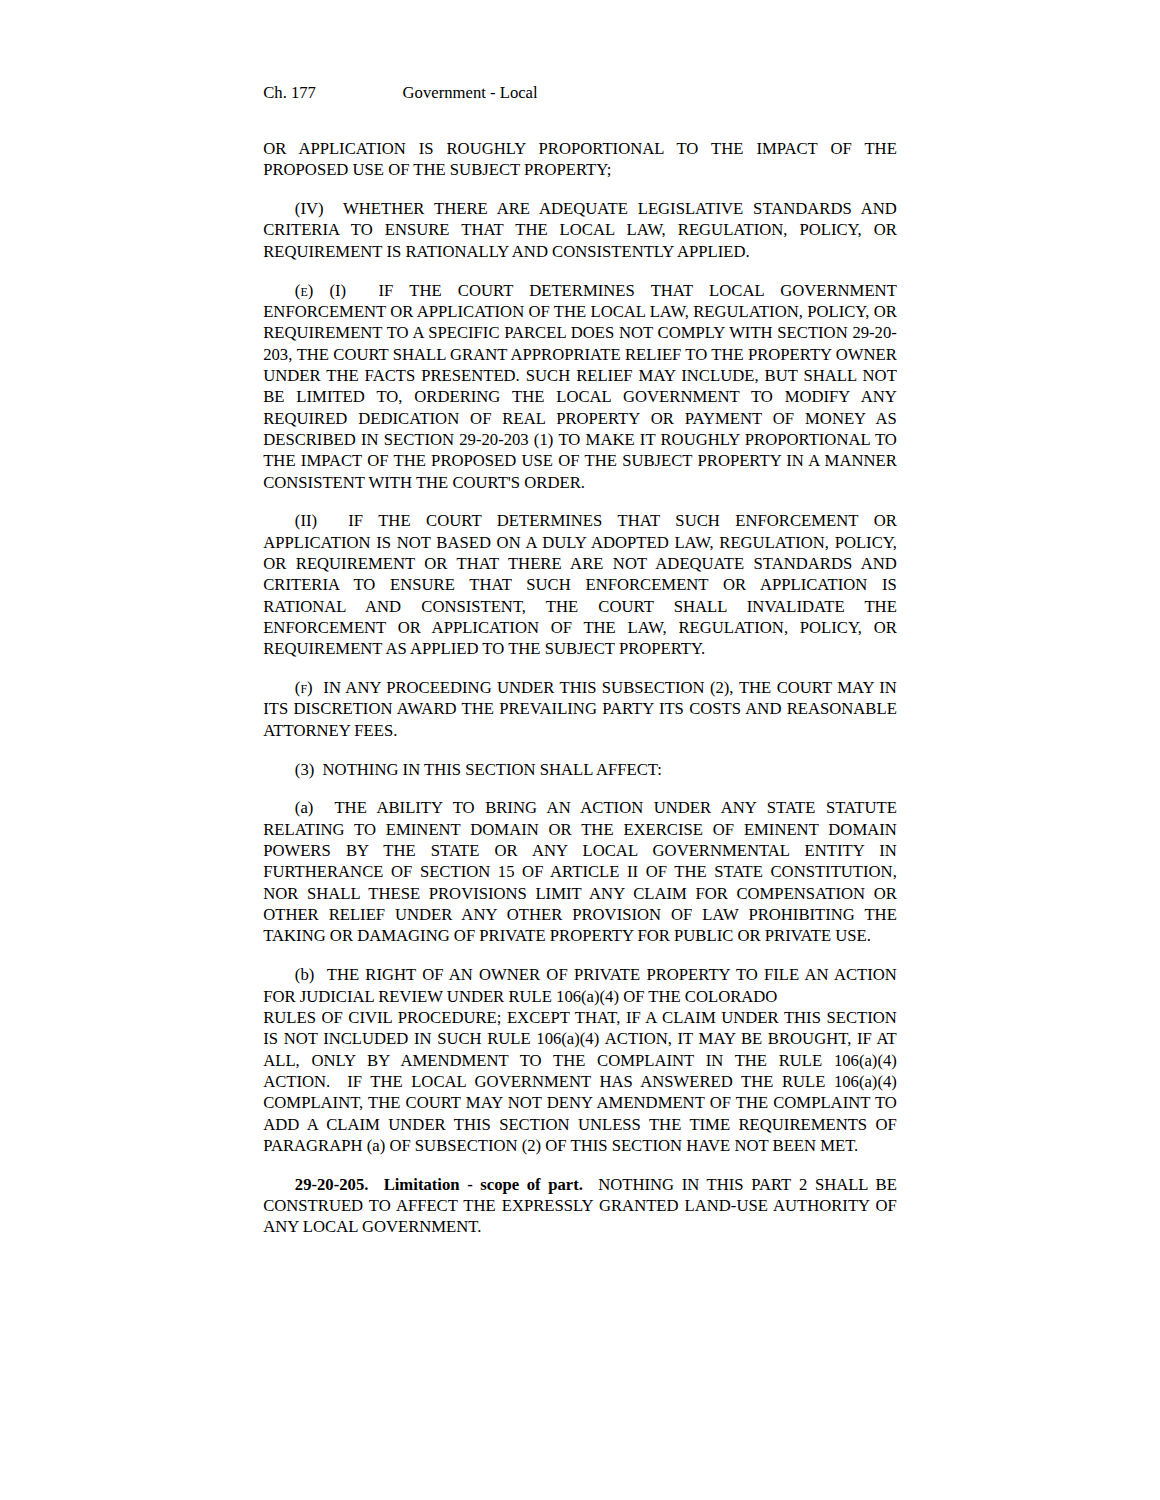Ch. 177
Government - Local
OR APPLICATION IS ROUGHLY PROPORTIONAL TO THE IMPACT OF THE PROPOSED USE OF THE SUBJECT PROPERTY;
(IV) WHETHER THERE ARE ADEQUATE LEGISLATIVE STANDARDS AND CRITERIA TO ENSURE THAT THE LOCAL LAW, REGULATION, POLICY, OR REQUIREMENT IS RATIONALLY AND CONSISTENTLY APPLIED.
(e) (I) IF THE COURT DETERMINES THAT LOCAL GOVERNMENT ENFORCEMENT OR APPLICATION OF THE LOCAL LAW, REGULATION, POLICY, OR REQUIREMENT TO A SPECIFIC PARCEL DOES NOT COMPLY WITH SECTION 29-20-203, THE COURT SHALL GRANT APPROPRIATE RELIEF TO THE PROPERTY OWNER UNDER THE FACTS PRESENTED. SUCH RELIEF MAY INCLUDE, BUT SHALL NOT BE LIMITED TO, ORDERING THE LOCAL GOVERNMENT TO MODIFY ANY REQUIRED DEDICATION OF REAL PROPERTY OR PAYMENT OF MONEY AS DESCRIBED IN SECTION 29-20-203 (1) TO MAKE IT ROUGHLY PROPORTIONAL TO THE IMPACT OF THE PROPOSED USE OF THE SUBJECT PROPERTY IN A MANNER CONSISTENT WITH THE COURT'S ORDER.
(II) IF THE COURT DETERMINES THAT SUCH ENFORCEMENT OR APPLICATION IS NOT BASED ON A DULY ADOPTED LAW, REGULATION, POLICY, OR REQUIREMENT OR THAT THERE ARE NOT ADEQUATE STANDARDS AND CRITERIA TO ENSURE THAT SUCH ENFORCEMENT OR APPLICATION IS RATIONAL AND CONSISTENT, THE COURT SHALL INVALIDATE THE ENFORCEMENT OR APPLICATION OF THE LAW, REGULATION, POLICY, OR REQUIREMENT AS APPLIED TO THE SUBJECT PROPERTY.
(f) IN ANY PROCEEDING UNDER THIS SUBSECTION (2), THE COURT MAY IN ITS DISCRETION AWARD THE PREVAILING PARTY ITS COSTS AND REASONABLE ATTORNEY FEES.
(3) NOTHING IN THIS SECTION SHALL AFFECT:
(a) THE ABILITY TO BRING AN ACTION UNDER ANY STATE STATUTE RELATING TO EMINENT DOMAIN OR THE EXERCISE OF EMINENT DOMAIN POWERS BY THE STATE OR ANY LOCAL GOVERNMENTAL ENTITY IN FURTHERANCE OF SECTION 15 OF ARTICLE II OF THE STATE CONSTITUTION, NOR SHALL THESE PROVISIONS LIMIT ANY CLAIM FOR COMPENSATION OR OTHER RELIEF UNDER ANY OTHER PROVISION OF LAW PROHIBITING THE TAKING OR DAMAGING OF PRIVATE PROPERTY FOR PUBLIC OR PRIVATE USE.
(b) THE RIGHT OF AN OWNER OF PRIVATE PROPERTY TO FILE AN ACTION FOR JUDICIAL REVIEW UNDER RULE 106(a)(4) OF THE COLORADO
RULES OF CIVIL PROCEDURE; EXCEPT THAT, IF A CLAIM UNDER THIS SECTION IS NOT INCLUDED IN SUCH RULE 106(a)(4) ACTION, IT MAY BE BROUGHT, IF AT ALL, ONLY BY AMENDMENT TO THE COMPLAINT IN THE RULE 106(a)(4) ACTION. IF THE LOCAL GOVERNMENT HAS ANSWERED THE RULE 106(a)(4) COMPLAINT, THE COURT MAY NOT DENY AMENDMENT OF THE COMPLAINT TO ADD A CLAIM UNDER THIS SECTION UNLESS THE TIME REQUIREMENTS OF PARAGRAPH (a) OF SUBSECTION (2) OF THIS SECTION HAVE NOT BEEN MET.
29-20-205. Limitation - scope of part. NOTHING IN THIS PART 2 SHALL BE CONSTRUED TO AFFECT THE EXPRESSLY GRANTED LAND-USE AUTHORITY OF ANY LOCAL GOVERNMENT.